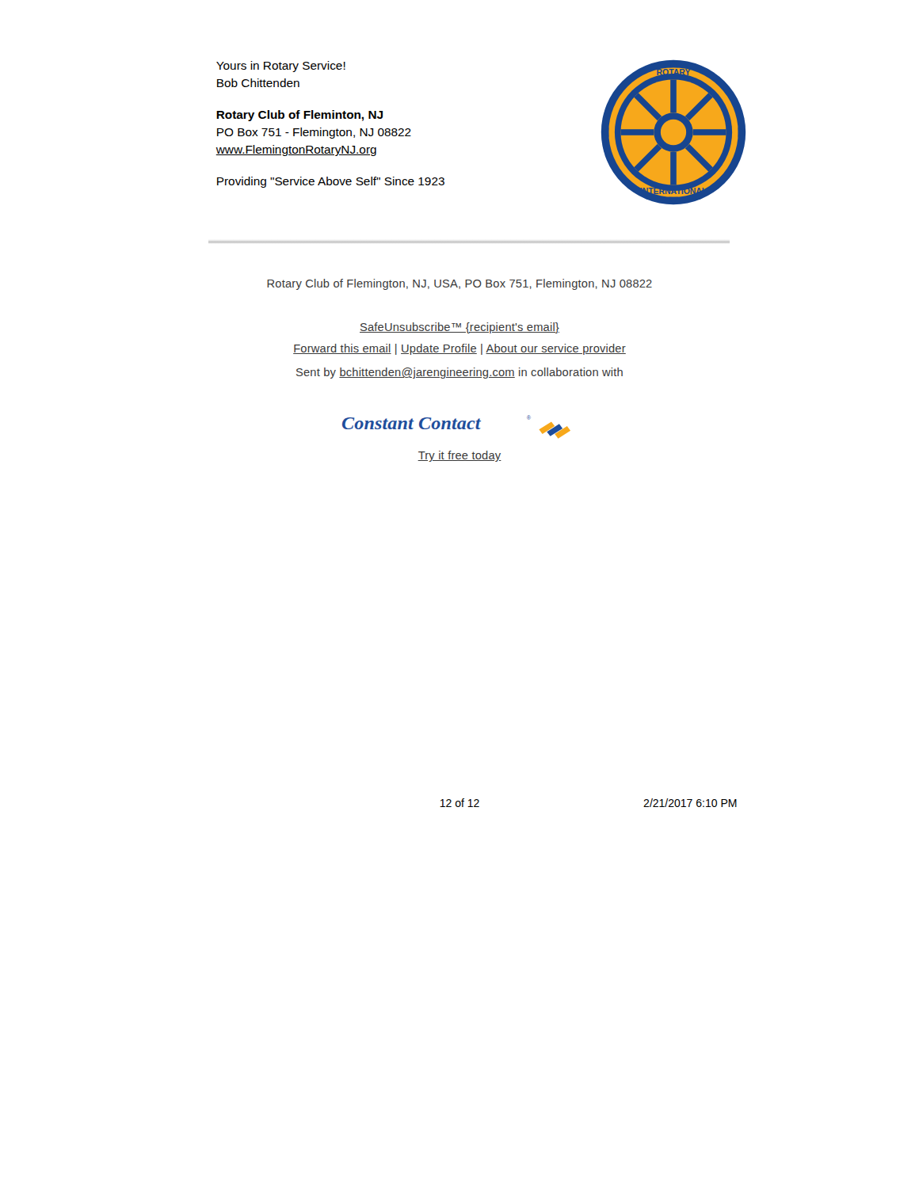Yours in Rotary Service!
Bob Chittenden
Rotary Club of Fleminton, NJ
PO Box 751 - Flemington, NJ 08822
www.FlemingtonRotaryNJ.org
Providing "Service Above Self" Since 1923
ROTARY INTERNATIONAL
Rotary Club of Flemington, NJ, USA, PO Box 751, Flemington, NJ 08822
SafeUnsubscribe™ {recipient's email}
Forward this email | Update Profile | About our service provider
Sent by bchittenden@jarengineering.com in collaboration with
Constant Contact ®
Try it free today
12 of 12
2/21/2017 6:10 PM